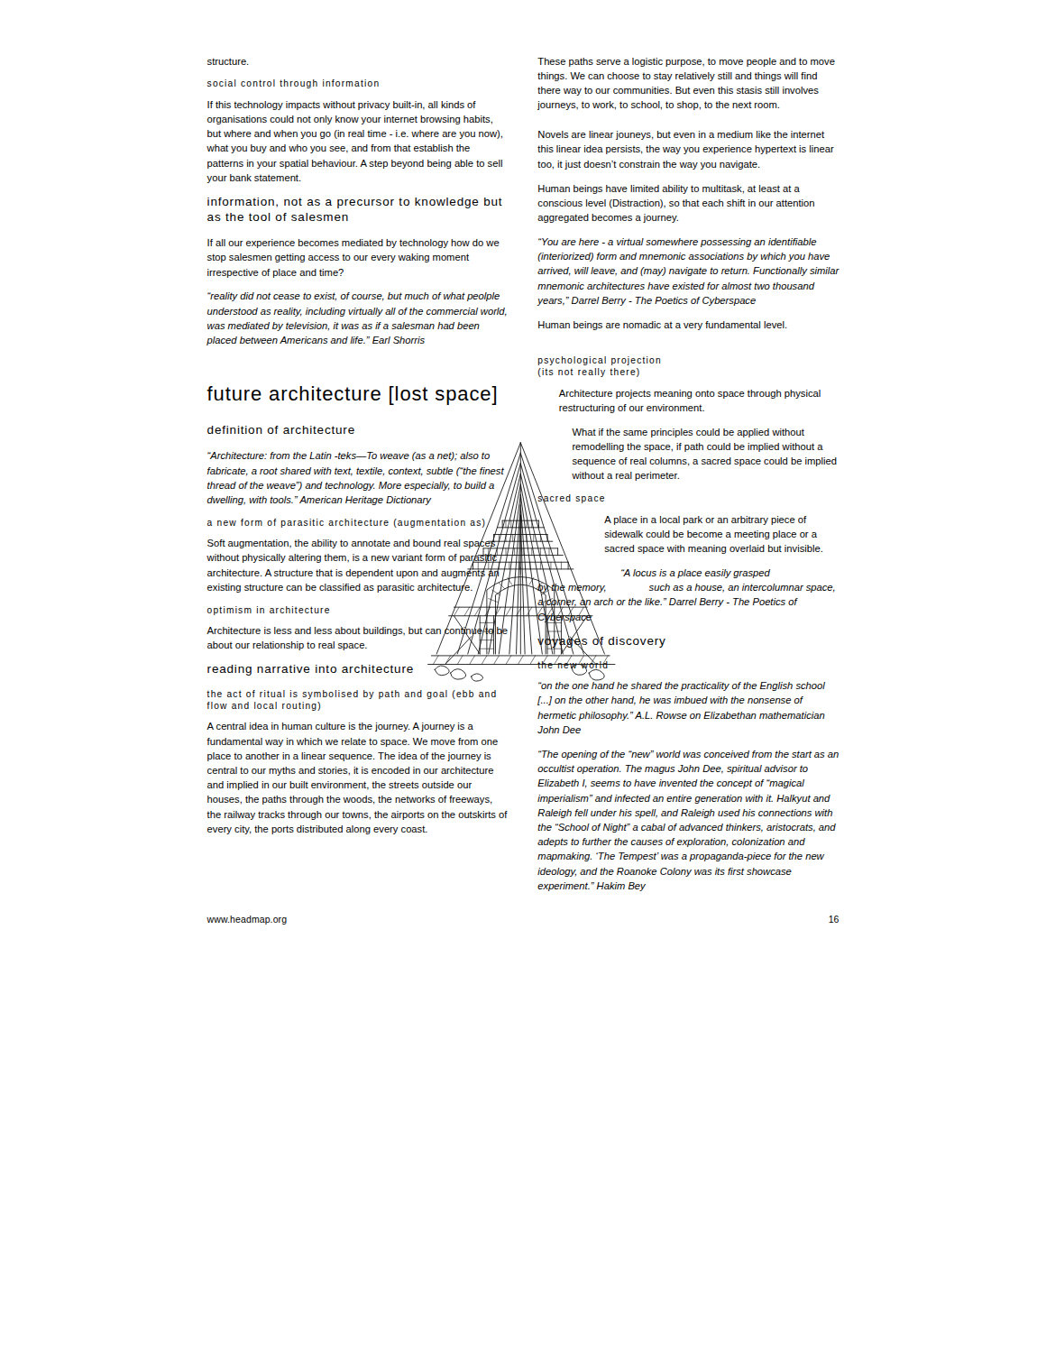structure.
social control through information
If this technology impacts without privacy built-in, all kinds of organisations could not only know your internet browsing habits, but where and when you go (in real time - i.e. where are you now), what you buy and who you see, and from that establish the patterns in your spatial behaviour. A step beyond being able to sell your bank statement.
information, not as a precursor to knowledge but as the tool of salesmen
If all our experience becomes mediated by technology how do we stop salesmen getting access to our every waking moment irrespective of place and time?
“reality did not cease to exist, of course, but much of what peolple understood as reality, including virtually all of the commercial world, was mediated by television, it was as if a salesman had been placed between Americans and life.” Earl Shorris
future architecture [lost space]
definition of architecture
“Architecture: from the Latin -teks—To weave (as a net); also to fabricate, a root shared with text, textile, context, subtle (“the finest thread of the weave”) and technology. More especially, to build a dwelling, with tools.” American Heritage Dictionary
a new form of parasitic architecture (augmentation as)
Soft augmentation, the ability to annotate and bound real spaces without physically altering them, is a new variant form of parasitic architecture. A structure that is dependent upon and augments an existing structure can be classified as parasitic architecture.
optimism in architecture
Architecture is less and less about buildings, but can continue to be about our relationship to real space.
reading narrative into architecture
the act of ritual is symbolised by path and goal (ebb and flow and local routing)
A central idea in human culture is the journey. A journey is a fundamental way in which we relate to space. We move from one place to another in a linear sequence. The idea of the journey is central to our myths and stories, it is encoded in our architecture and implied in our built environment, the streets outside our houses, the paths through the woods, the networks of freeways, the railway tracks through our towns, the airports on the outskirts of every city, the ports distributed along every coast.
These paths serve a logistic purpose, to move people and to move things. We can choose to stay relatively still and things will find there way to our communities. But even this stasis still involves journeys, to work, to school, to shop, to the next room.
Novels are linear jouneys, but even in a medium like the internet this linear idea persists, the way you experience hypertext is linear too, it just doesn’t constrain the way you navigate.
Human beings have limited ability to multitask, at least at a conscious level (Distraction), so that each shift in our attention aggregated becomes a journey.
“You are here - a virtual somewhere possessing an identifiable (interiorized) form and mnemonic associations by which you have arrived, will leave, and (may) navigate to return. Functionally similar mnemonic architectures have existed for almost two thousand years,” Darrel Berry - The Poetics of Cyberspace
Human beings are nomadic at a very fundamental level.
psychological projection
(its not really there)
Architecture projects meaning onto space through physical restructuring of our environment.
What if the same principles could be applied without remodelling the space, if path could be implied without a sequence of real columns, a sacred space could be implied without a real perimeter.
sacred space
A place in a local park or an arbitrary piece of sidewalk could be become a meeting place or a sacred space with meaning overlaid but invisible.
“A locus is a place easily grasped by the memory, such as a house, an intercolumnar space, a corner, an arch or the like.” Darrel Berry - The Poetics of Cyberspace
voyages of discovery
the new world
“on the one hand he shared the practicality of the English school [...] on the other hand, he was imbued with the nonsense of hermetic philosophy.” A.L. Rowse on Elizabethan mathematician John Dee
“The opening of the “new” world was conceived from the start as an occultist operation. The magus John Dee, spiritual advisor to Elizabeth I, seems to have invented the concept of “magical imperialism” and infected an entire generation with it. Halkyut and Raleigh fell under his spell, and Raleigh used his connections with the “School of Night” a cabal of advanced thinkers, aristocrats, and adepts to further the causes of exploration, colonization and mapmaking. ‘The Tempest’ was a propaganda-piece for the new ideology, and the Roanoke Colony was its first showcase experiment.” Hakim Bey
www.headmap.org 16